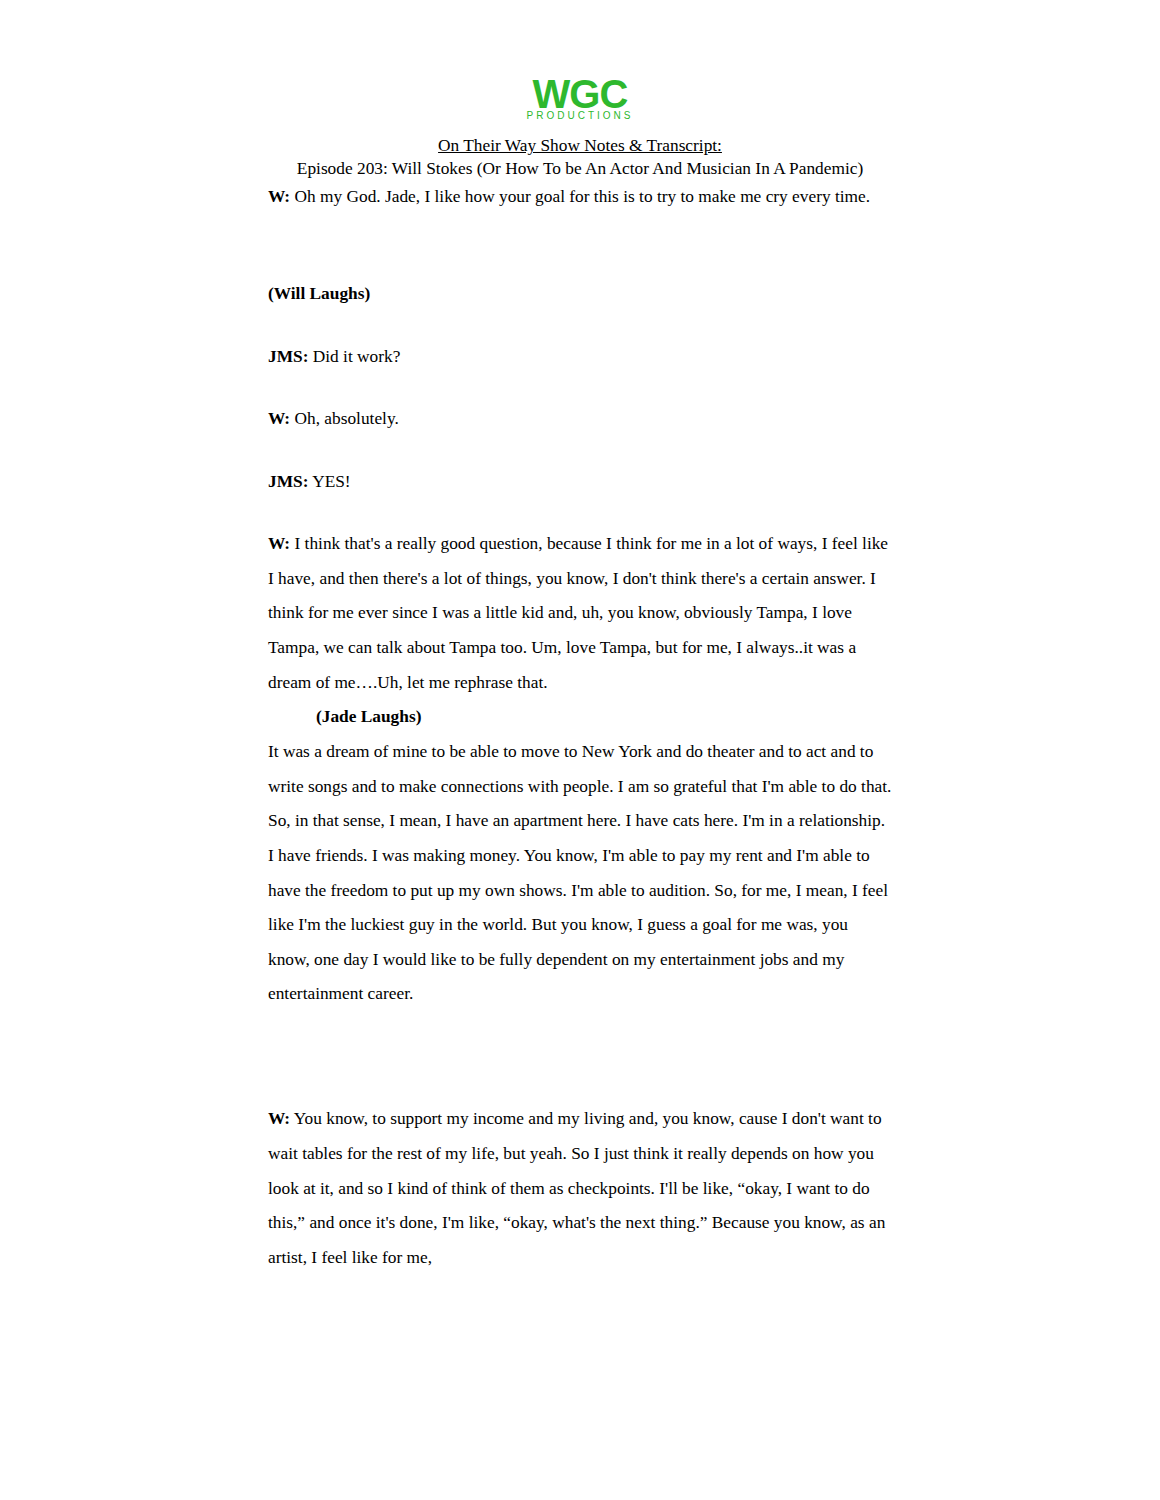WGC PRODUCTIONS
On Their Way Show Notes & Transcript:
Episode 203: Will Stokes (Or How To be An Actor And Musician In A Pandemic)
W: Oh my God. Jade, I like how your goal for this is to try to make me cry every time.
(Will Laughs)
JMS: Did it work?
W: Oh, absolutely.
JMS: YES!
W: I think that's a really good question, because I think for me in a lot of ways, I feel like I have, and then there's a lot of things, you know, I don't think there's a certain answer. I think for me ever since I was a little kid and, uh, you know, obviously Tampa, I love Tampa, we can talk about Tampa too. Um, love Tampa, but for me, I always..it was a dream of me….Uh, let me rephrase that.
(Jade Laughs)
It was a dream of mine to be able to move to New York and do theater and to act and to write songs and to make connections with people. I am so grateful that I'm able to do that. So, in that sense, I mean, I have an apartment here. I have cats here. I'm in a relationship. I have friends. I was making money. You know, I'm able to pay my rent and I'm able to have the freedom to put up my own shows. I'm able to audition. So, for me, I mean, I feel like I'm the luckiest guy in the world. But you know, I guess a goal for me was, you know, one day I would like to be fully dependent on my entertainment jobs and my entertainment career.
W: You know, to support my income and my living and, you know, cause I don't want to wait tables for the rest of my life, but yeah. So I just think it really depends on how you look at it, and so I kind of think of them as checkpoints. I'll be like, “okay, I want to do this,” and once it's done, I'm like, “okay, what's the next thing.” Because you know, as an artist, I feel like for me,